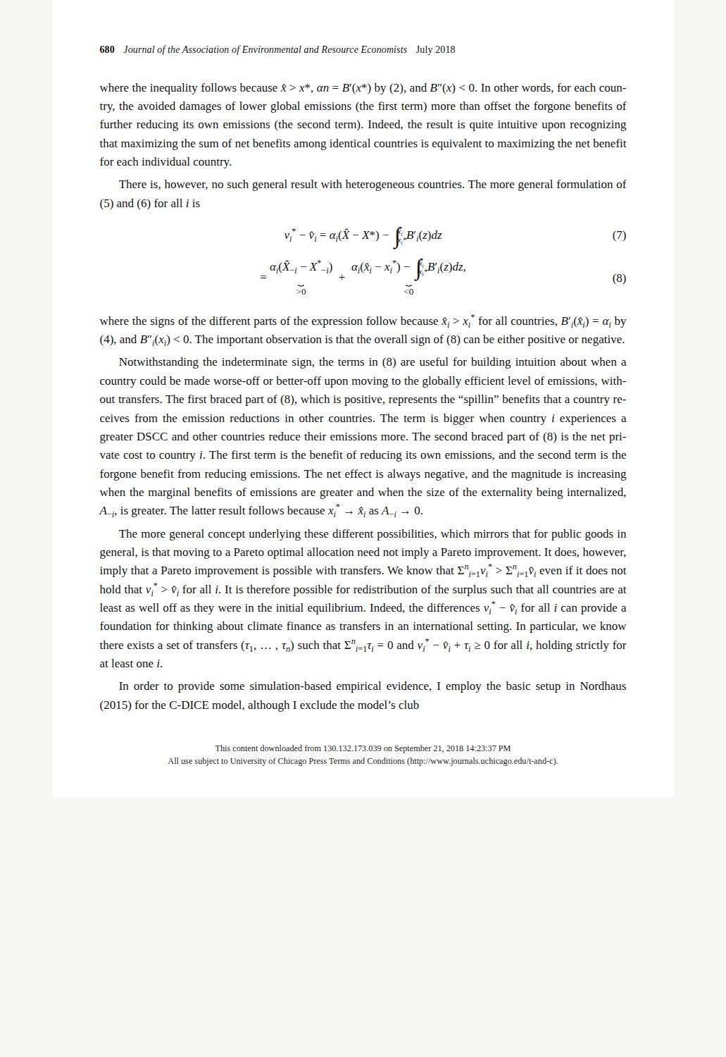680 Journal of the Association of Environmental and Resource Economists July 2018
where the inequality follows because x̂ > x*, αn = B′(x*) by (2), and B″(x) < 0. In other words, for each country, the avoided damages of lower global emissions (the first term) more than offset the forgone benefits of further reducing its own emissions (the second term). Indeed, the result is quite intuitive upon recognizing that maximizing the sum of net benefits among identical countries is equivalent to maximizing the net benefit for each individual country.
There is, however, no such general result with heterogeneous countries. The more general formulation of (5) and (6) for all i is
vi* − v̂i = αi(X̂ − X*) − ∫x̂i xi* B′i(z)dz (7)
= αi(X̂−i − X*−i) ⏟ >0 + αi(x̂i − xi*) − ∫x̂i xi* B′i(z)dz, ⏟ <0 (8)
where the signs of the different parts of the expression follow because x̂i > xi* for all countries, B′i(x̂i) = αi by (4), and B″i(xi) < 0. The important observation is that the overall sign of (8) can be either positive or negative.
Notwithstanding the indeterminate sign, the terms in (8) are useful for building intuition about when a country could be made worse-off or better-off upon moving to the globally efficient level of emissions, without transfers. The first braced part of (8), which is positive, represents the “spillin” benefits that a country receives from the emission reductions in other countries. The term is bigger when country i experiences a greater DSCC and other countries reduce their emissions more. The second braced part of (8) is the net private cost to country i. The first term is the benefit of reducing its own emissions, and the second term is the forgone benefit from reducing emissions. The net effect is always negative, and the magnitude is increasing when the marginal benefits of emissions are greater and when the size of the externality being internalized, A−i, is greater. The latter result follows because xi* → x̂i as A−i → 0.
The more general concept underlying these different possibilities, which mirrors that for public goods in general, is that moving to a Pareto optimal allocation need not imply a Pareto improvement. It does, however, imply that a Pareto improvement is possible with transfers. We know that Σni=1vi* > Σni=1v̂i even if it does not hold that vi* > v̂i for all i. It is therefore possible for redistribution of the surplus such that all countries are at least as well off as they were in the initial equilibrium. Indeed, the differences vi* − v̂i for all i can provide a foundation for thinking about climate finance as transfers in an international setting. In particular, we know there exists a set of transfers (τ1, … , τn) such that Σni=1τi = 0 and vi* − v̂i + τi ≥ 0 for all i, holding strictly for at least one i.
In order to provide some simulation-based empirical evidence, I employ the basic setup in Nordhaus (2015) for the C-DICE model, although I exclude the model’s club
This content downloaded from 130.132.173.039 on September 21, 2018 14:23:37 PM
All use subject to University of Chicago Press Terms and Conditions (http://www.journals.uchicago.edu/t-and-c).